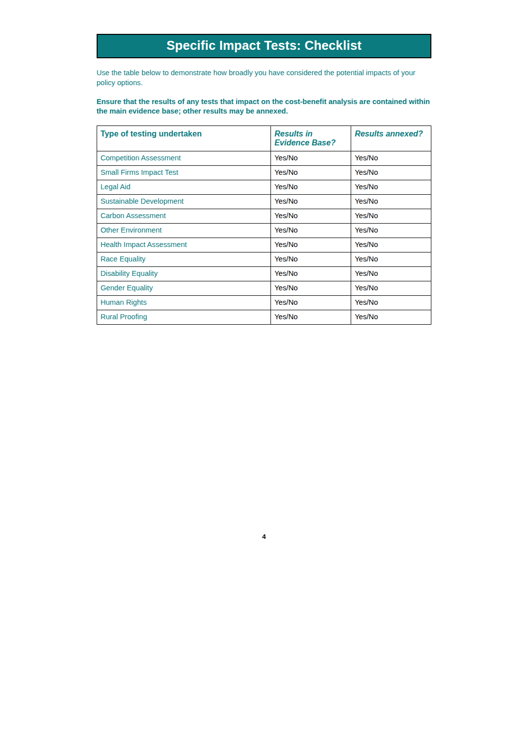Specific Impact Tests: Checklist
Use the table below to demonstrate how broadly you have considered the potential impacts of your policy options.
Ensure that the results of any tests that impact on the cost-benefit analysis are contained within the main evidence base; other results may be annexed.
| Type of testing undertaken | Results in Evidence Base? | Results annexed? |
| --- | --- | --- |
| Competition Assessment | Yes/No | Yes/No |
| Small Firms Impact Test | Yes/No | Yes/No |
| Legal Aid | Yes/No | Yes/No |
| Sustainable Development | Yes/No | Yes/No |
| Carbon Assessment | Yes/No | Yes/No |
| Other Environment | Yes/No | Yes/No |
| Health Impact Assessment | Yes/No | Yes/No |
| Race Equality | Yes/No | Yes/No |
| Disability Equality | Yes/No | Yes/No |
| Gender Equality | Yes/No | Yes/No |
| Human Rights | Yes/No | Yes/No |
| Rural Proofing | Yes/No | Yes/No |
4